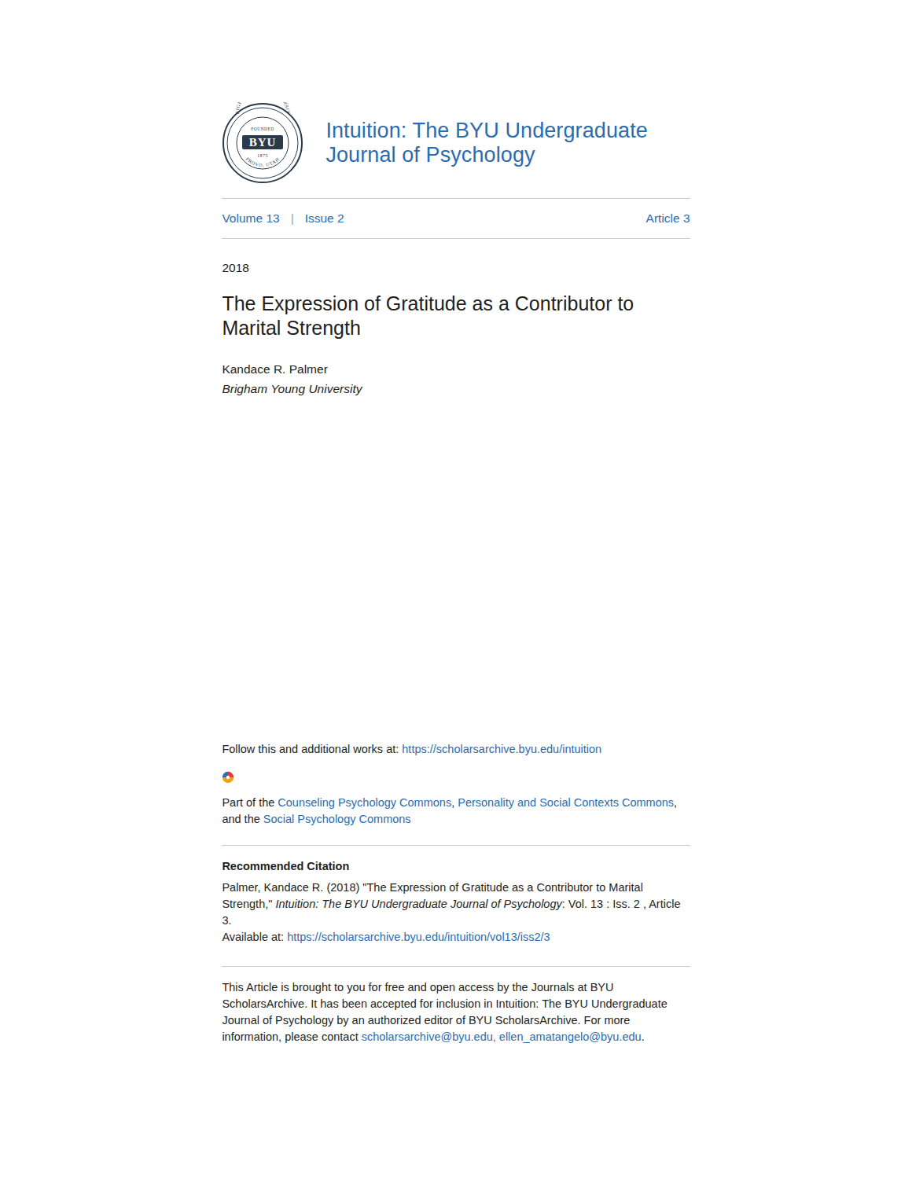BYU BRIGHAM YOUNG UNIVERSITY FOUNDED 1875 PROVO, UTAH
Intuition: The BYU Undergraduate Journal of Psychology
Volume 13 | Issue 2
Article 3
2018
The Expression of Gratitude as a Contributor to Marital Strength
Kandace R. Palmer
Brigham Young University
Follow this and additional works at: https://scholarsarchive.byu.edu/intuition
Part of the Counseling Psychology Commons, Personality and Social Contexts Commons, and the Social Psychology Commons
Recommended Citation
Palmer, Kandace R. (2018) "The Expression of Gratitude as a Contributor to Marital Strength," Intuition: The BYU Undergraduate Journal of Psychology: Vol. 13 : Iss. 2 , Article 3.
Available at: https://scholarsarchive.byu.edu/intuition/vol13/iss2/3
This Article is brought to you for free and open access by the Journals at BYU ScholarsArchive. It has been accepted for inclusion in Intuition: The BYU Undergraduate Journal of Psychology by an authorized editor of BYU ScholarsArchive. For more information, please contact scholarsarchive@byu.edu, ellen_amatangelo@byu.edu.